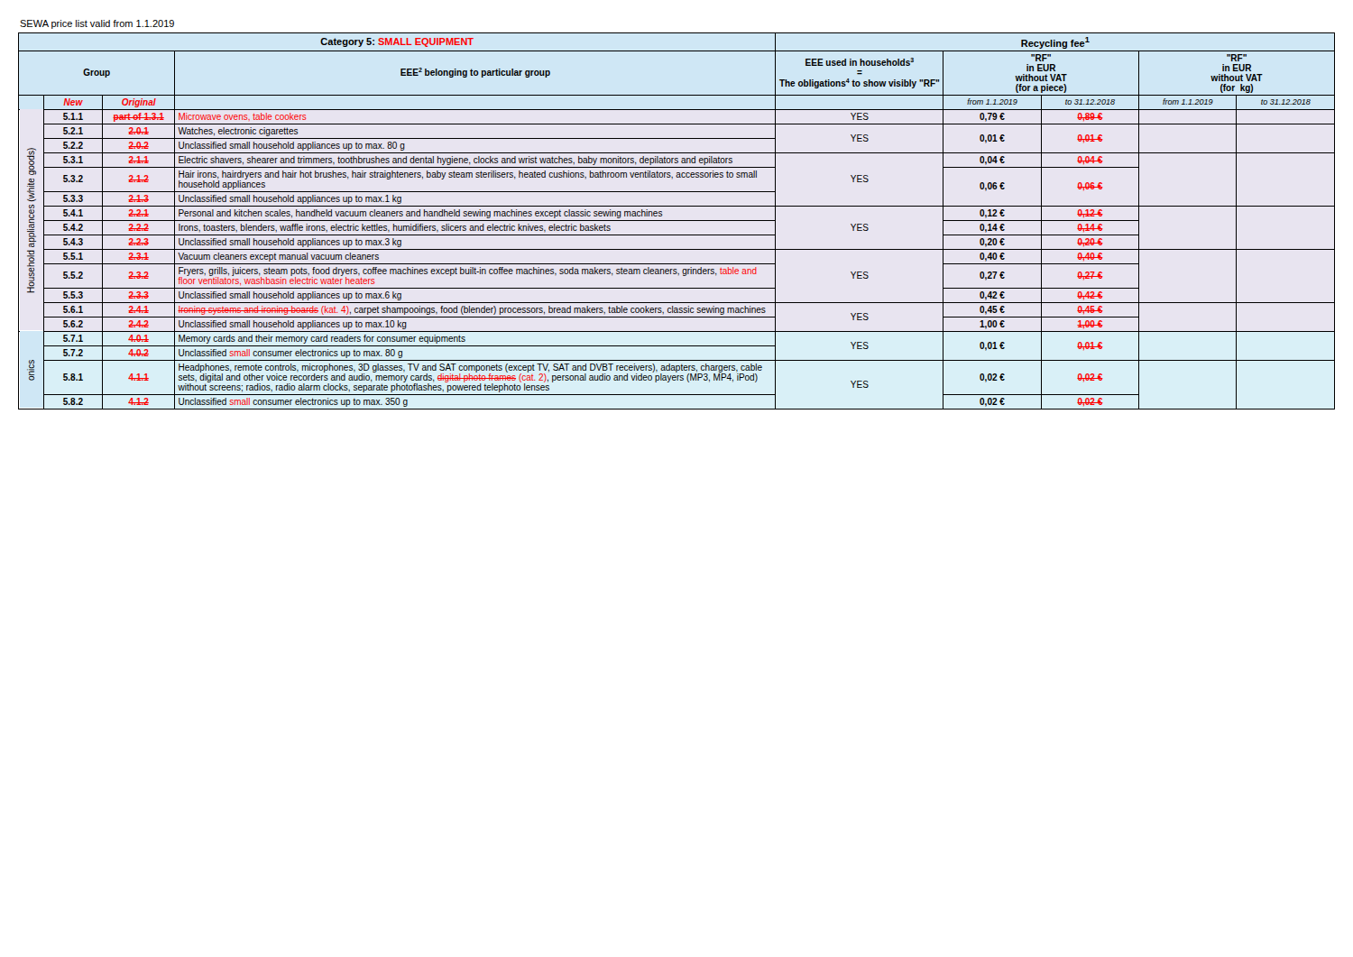SEWA price list valid from 1.1.2019
| Category 5: SMALL EQUIPMENT | Recycling fee 1 |
| Group | EEE 2 belonging to particular group | EEE used in households 3 = The obligations 4 to show visibly "RF" | "RF" in EUR without VAT (for a piece) | "RF" in EUR without VAT (for kg) |
| | New | Original | | | from 1.1.2019 | to 31.12.2018 | from 1.1.2019 | to 31.12.2018 |
| Household appliances (white goods) | 5.1.1 | part of 1.3.1 | Microwave ovens, table cookers | YES | 0,79 € | 0,89 € | | |
| 5.2.1 | 2.0.1 | Watches, electronic cigarettes | YES | 0,01 € | 0,01 € | | |
| 5.2.2 | 2.0.2 | Unclassified small household appliances up to max. 80 g |
| 5.3.1 | 2.1.1 | Electric shavers, shearer and trimmers, toothbrushes and dental hygiene, clocks and wrist watches, baby monitors, depilators and epilators | YES | 0,04 € | 0,04 € | | |
| 5.3.2 | 2.1.2 | Hair irons, hairdryers and hair hot brushes, hair straighteners, baby steam sterilisers, heated cushions, bathroom ventilators, accessories to small household appliances | 0,06 € | 0,06 € |
| 5.3.3 | 2.1.3 | Unclassified small household appliances up to max.1 kg |
| 5.4.1 | 2.2.1 | Personal and kitchen scales, handheld vacuum cleaners and handheld sewing machines except classic sewing machines | YES | 0,12 € | 0,12 € | | |
| 5.4.2 | 2.2.2 | Irons, toasters, blenders, waffle irons, electric kettles, humidifiers, slicers and electric knives, electric baskets | 0,14 € | 0,14 € |
| 5.4.3 | 2.2.3 | Unclassified small household appliances up to max.3 kg | 0,20 € | 0,20 € |
| 5.5.1 | 2.3.1 | Vacuum cleaners except manual vacuum cleaners | YES | 0,40 € | 0,40 € | | |
| 5.5.2 | 2.3.2 | Fryers, grills, juicers, steam pots, food dryers, coffee machines except built-in coffee machines, soda makers, steam cleaners, grinders, table and floor ventilators, washbasin electric water heaters | 0,27 € | 0,27 € |
| 5.5.3 | 2.3.3 | Unclassified small household appliances up to max.6 kg | 0,42 € | 0,42 € |
| 5.6.1 | 2.4.1 | Ironing systems and ironing boards (kat. 4) , carpet shampooings, food (blender) processors, bread makers, table cookers, classic sewing machines | YES | 0,45 € | 0,45 € | | |
| 5.6.2 | 2.4.2 | Unclassified small household appliances up to max.10 kg | 1,00 € | 1,00 € |
| onics | 5.7.1 | 4.0.1 | Memory cards and their memory card readers for consumer equipments | YES | 0,01 € | 0,01 € | | |
| 5.7.2 | 4.0.2 | Unclassified small consumer electronics up to max. 80 g |
| 5.8.1 | 4.1.1 | Headphones, remote controls, microphones, 3D glasses, TV and SAT componets (except TV, SAT and DVBT receivers), adapters, chargers, cable sets, digital and other voice recorders and audio, memory cards, digital photo frames (cat. 2) , personal audio and video players (MP3, MP4, iPod) without screens; radios, radio alarm clocks, separate photoflashes, powered telephoto lenses | YES | 0,02 € | 0,02 € | | |
| 5.8.2 | 4.1.2 | Unclassified small consumer electronics up to max. 350 g | 0,02 € | 0,02 € |